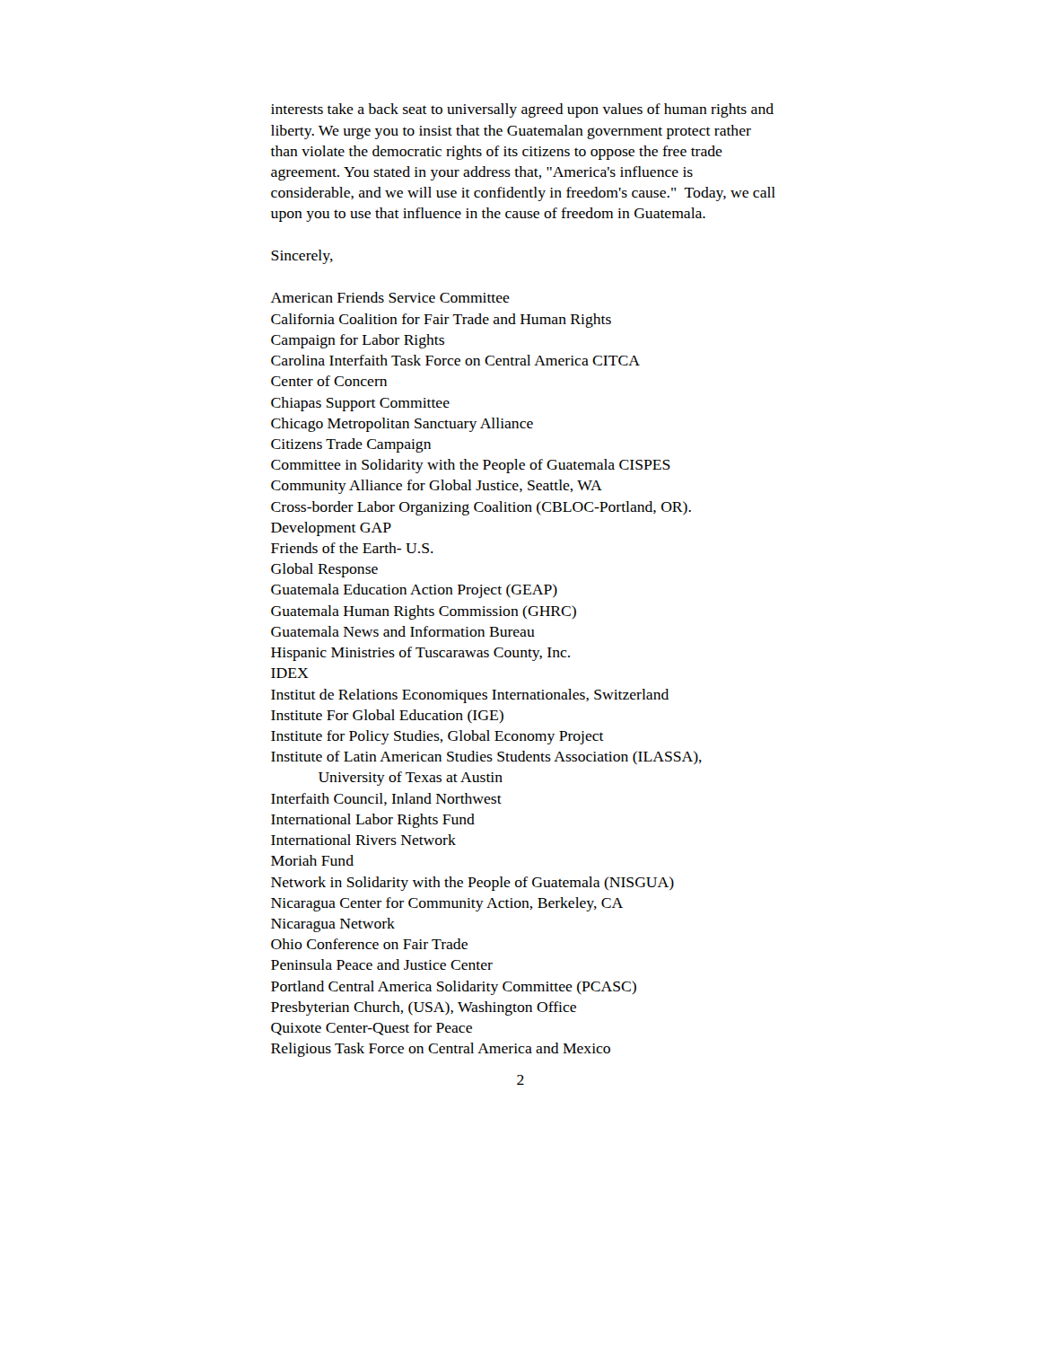interests take a back seat to universally agreed upon values of human rights and liberty. We urge you to insist that the Guatemalan government protect rather than violate the democratic rights of its citizens to oppose the free trade agreement. You stated in your address that, "America's influence is considerable, and we will use it confidently in freedom's cause." Today, we call upon you to use that influence in the cause of freedom in Guatemala.
Sincerely,
American Friends Service Committee
California Coalition for Fair Trade and Human Rights
Campaign for Labor Rights
Carolina Interfaith Task Force on Central America CITCA
Center of Concern
Chiapas Support Committee
Chicago Metropolitan Sanctuary Alliance
Citizens Trade Campaign
Committee in Solidarity with the People of Guatemala CISPES
Community Alliance for Global Justice, Seattle, WA
Cross-border Labor Organizing Coalition (CBLOC-Portland, OR).
Development GAP
Friends of the Earth- U.S.
Global Response
Guatemala Education Action Project (GEAP)
Guatemala Human Rights Commission (GHRC)
Guatemala News and Information Bureau
Hispanic Ministries of Tuscarawas County, Inc.
IDEX
Institut de Relations Economiques Internationales, Switzerland
Institute For Global Education (IGE)
Institute for Policy Studies, Global Economy Project
Institute of Latin American Studies Students Association (ILASSA),
University of Texas at Austin
Interfaith Council, Inland Northwest
International Labor Rights Fund
International Rivers Network
Moriah Fund
Network in Solidarity with the People of Guatemala (NISGUA)
Nicaragua Center for Community Action, Berkeley, CA
Nicaragua Network
Ohio Conference on Fair Trade
Peninsula Peace and Justice Center
Portland Central America Solidarity Committee (PCASC)
Presbyterian Church, (USA), Washington Office
Quixote Center-Quest for Peace
Religious Task Force on Central America and Mexico
2